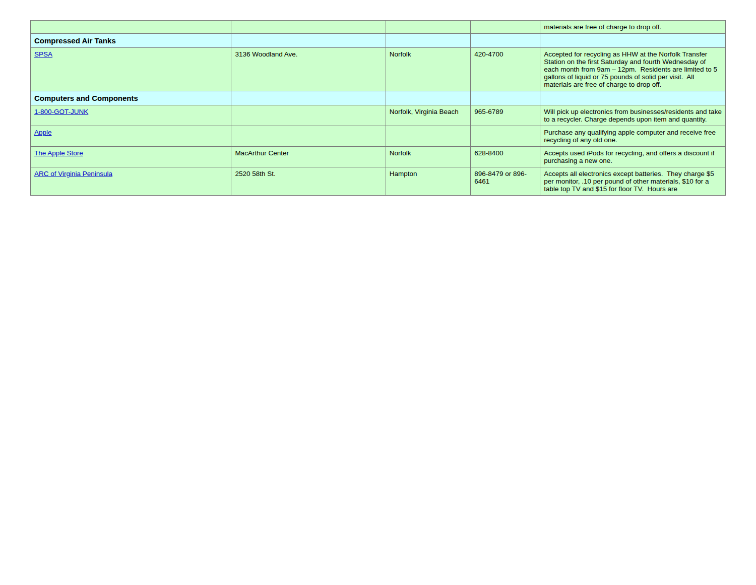| | | | | materials are free of charge to drop off. |
| Compressed Air Tanks | | | | |
| SPSA | 3136 Woodland Ave. | Norfolk | 420-4700 | Accepted for recycling as HHW at the Norfolk Transfer Station on the first Saturday and fourth Wednesday of each month from 9am – 12pm. Residents are limited to 5 gallons of liquid or 75 pounds of solid per visit. All materials are free of charge to drop off. |
| Computers and Components | | | | |
| 1-800-GOT-JUNK | | Norfolk, Virginia Beach | 965-6789 | Will pick up electronics from businesses/residents and take to a recycler. Charge depends upon item and quantity. |
| Apple | | | | Purchase any qualifying apple computer and receive free recycling of any old one. |
| The Apple Store | MacArthur Center | Norfolk | 628-8400 | Accepts used iPods for recycling, and offers a discount if purchasing a new one. |
| ARC of Virginia Peninsula | 2520 58th St. | Hampton | 896-8479 or 896-6461 | Accepts all electronics except batteries. They charge $5 per monitor, .10 per pound of other materials, $10 for a table top TV and $15 for floor TV. Hours are |